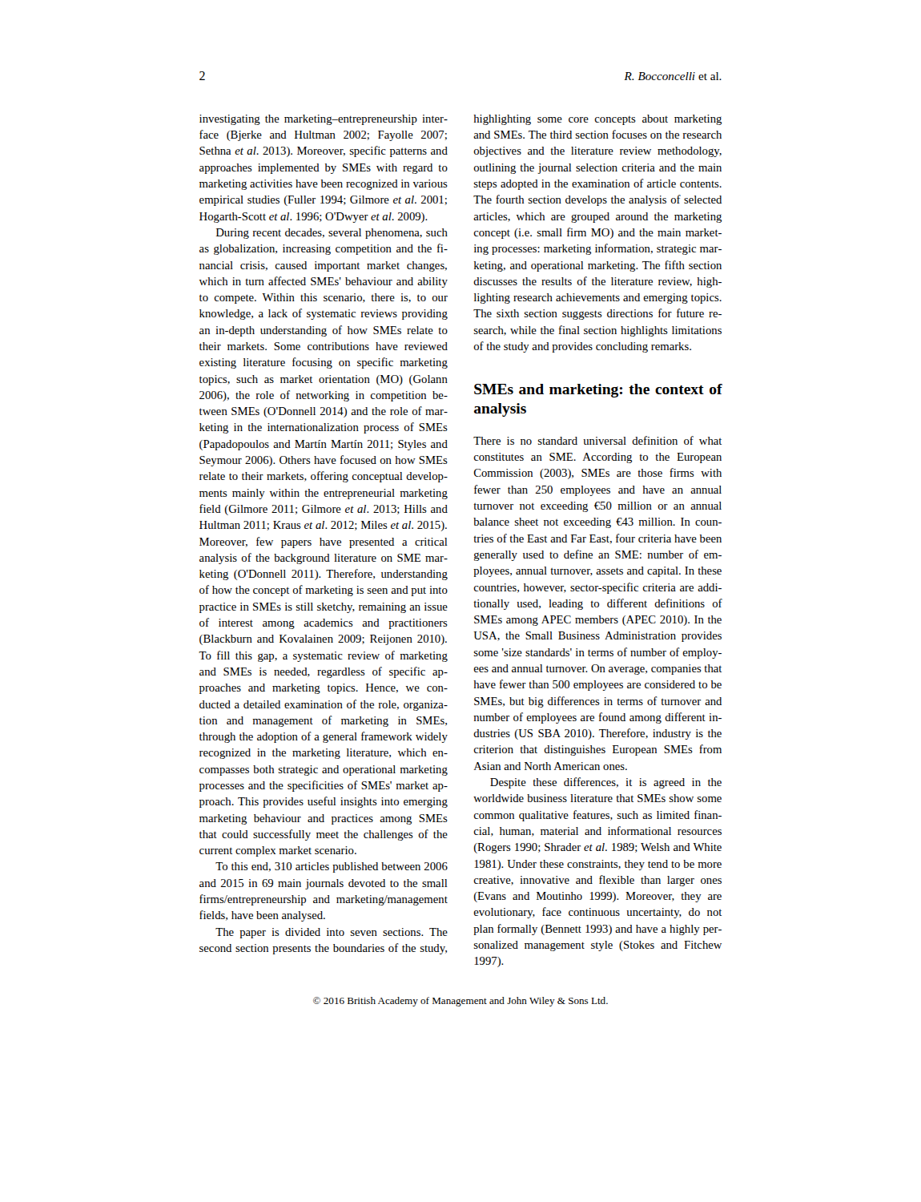2 R. Bocconcelli et al.
investigating the marketing–entrepreneurship interface (Bjerke and Hultman 2002; Fayolle 2007; Sethna et al. 2013). Moreover, specific patterns and approaches implemented by SMEs with regard to marketing activities have been recognized in various empirical studies (Fuller 1994; Gilmore et al. 2001; Hogarth-Scott et al. 1996; O'Dwyer et al. 2009).
During recent decades, several phenomena, such as globalization, increasing competition and the financial crisis, caused important market changes, which in turn affected SMEs' behaviour and ability to compete. Within this scenario, there is, to our knowledge, a lack of systematic reviews providing an in-depth understanding of how SMEs relate to their markets. Some contributions have reviewed existing literature focusing on specific marketing topics, such as market orientation (MO) (Golann 2006), the role of networking in competition between SMEs (O'Donnell 2014) and the role of marketing in the internationalization process of SMEs (Papadopoulos and Martín Martín 2011; Styles and Seymour 2006). Others have focused on how SMEs relate to their markets, offering conceptual developments mainly within the entrepreneurial marketing field (Gilmore 2011; Gilmore et al. 2013; Hills and Hultman 2011; Kraus et al. 2012; Miles et al. 2015). Moreover, few papers have presented a critical analysis of the background literature on SME marketing (O'Donnell 2011). Therefore, understanding of how the concept of marketing is seen and put into practice in SMEs is still sketchy, remaining an issue of interest among academics and practitioners (Blackburn and Kovalainen 2009; Reijonen 2010). To fill this gap, a systematic review of marketing and SMEs is needed, regardless of specific approaches and marketing topics. Hence, we conducted a detailed examination of the role, organization and management of marketing in SMEs, through the adoption of a general framework widely recognized in the marketing literature, which encompasses both strategic and operational marketing processes and the specificities of SMEs' market approach. This provides useful insights into emerging marketing behaviour and practices among SMEs that could successfully meet the challenges of the current complex market scenario.
To this end, 310 articles published between 2006 and 2015 in 69 main journals devoted to the small firms/entrepreneurship and marketing/management fields, have been analysed.
The paper is divided into seven sections. The second section presents the boundaries of the study, highlighting some core concepts about marketing and SMEs. The third section focuses on the research objectives and the literature review methodology, outlining the journal selection criteria and the main steps adopted in the examination of article contents. The fourth section develops the analysis of selected articles, which are grouped around the marketing concept (i.e. small firm MO) and the main marketing processes: marketing information, strategic marketing, and operational marketing. The fifth section discusses the results of the literature review, highlighting research achievements and emerging topics. The sixth section suggests directions for future research, while the final section highlights limitations of the study and provides concluding remarks.
SMEs and marketing: the context of analysis
There is no standard universal definition of what constitutes an SME. According to the European Commission (2003), SMEs are those firms with fewer than 250 employees and have an annual turnover not exceeding €50 million or an annual balance sheet not exceeding €43 million. In countries of the East and Far East, four criteria have been generally used to define an SME: number of employees, annual turnover, assets and capital. In these countries, however, sector-specific criteria are additionally used, leading to different definitions of SMEs among APEC members (APEC 2010). In the USA, the Small Business Administration provides some 'size standards' in terms of number of employees and annual turnover. On average, companies that have fewer than 500 employees are considered to be SMEs, but big differences in terms of turnover and number of employees are found among different industries (US SBA 2010). Therefore, industry is the criterion that distinguishes European SMEs from Asian and North American ones.
Despite these differences, it is agreed in the worldwide business literature that SMEs show some common qualitative features, such as limited financial, human, material and informational resources (Rogers 1990; Shrader et al. 1989; Welsh and White 1981). Under these constraints, they tend to be more creative, innovative and flexible than larger ones (Evans and Moutinho 1999). Moreover, they are evolutionary, face continuous uncertainty, do not plan formally (Bennett 1993) and have a highly personalized management style (Stokes and Fitchew 1997).
© 2016 British Academy of Management and John Wiley & Sons Ltd.